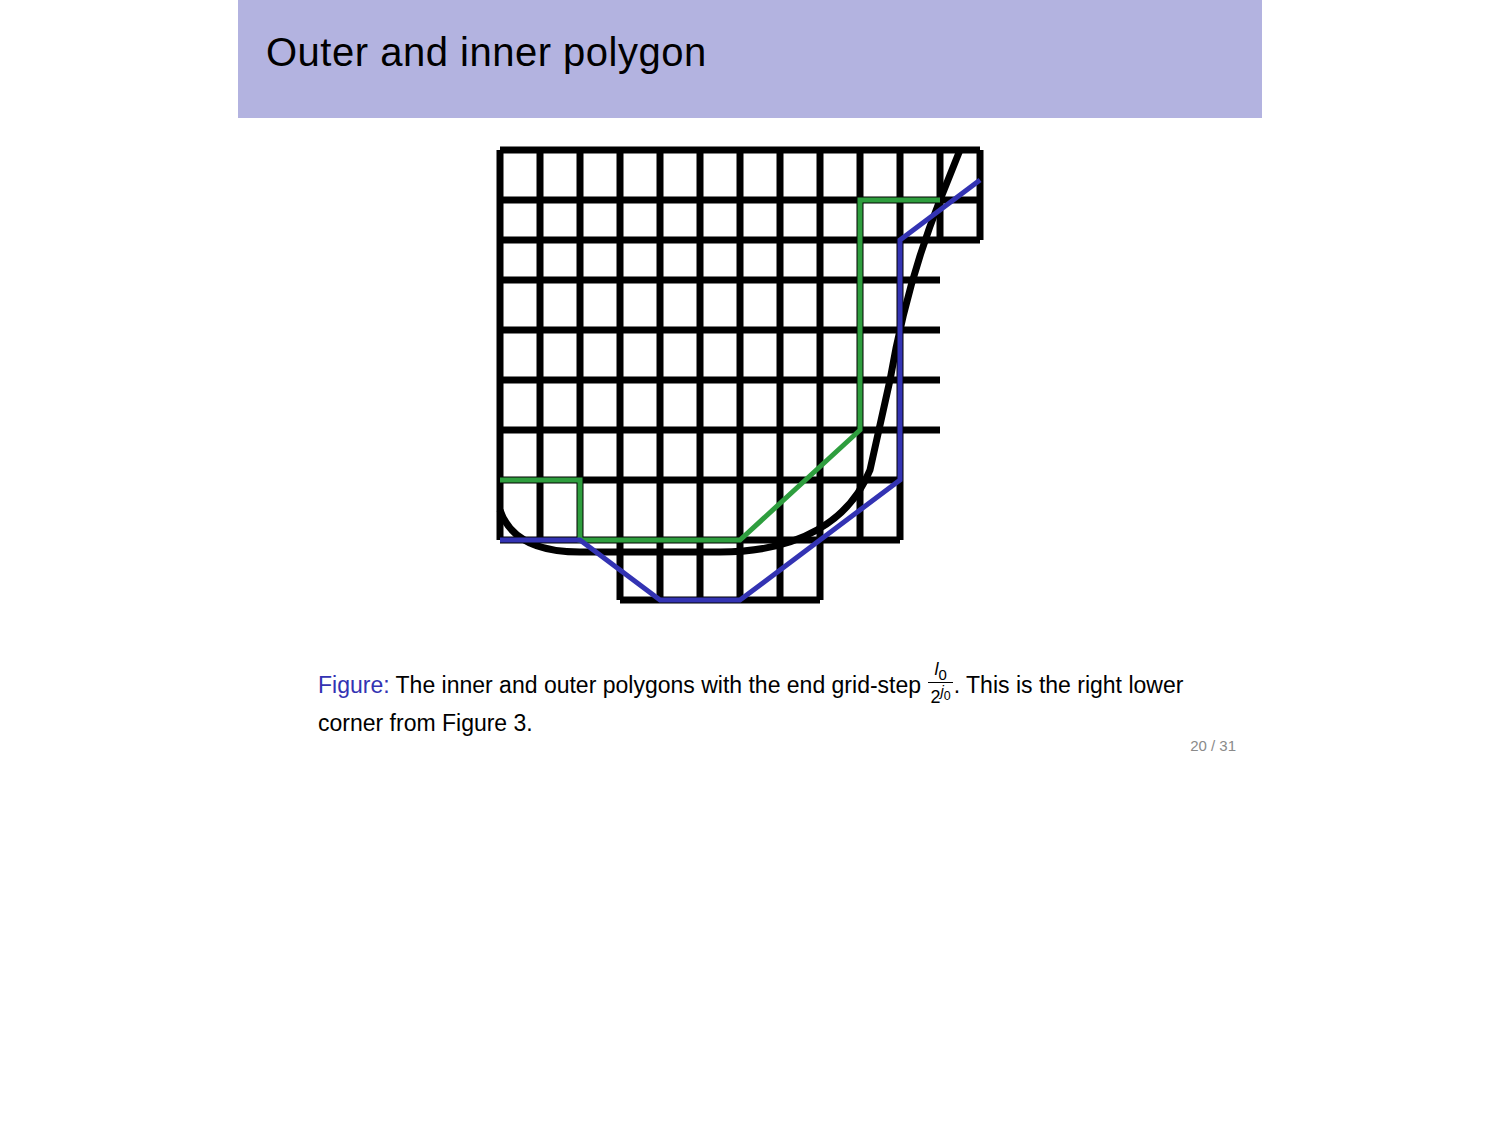Outer and inner polygon
Figure: The inner and outer polygons with the end grid-step l02j0. This is the right lower corner from Figure 3.
20 / 31